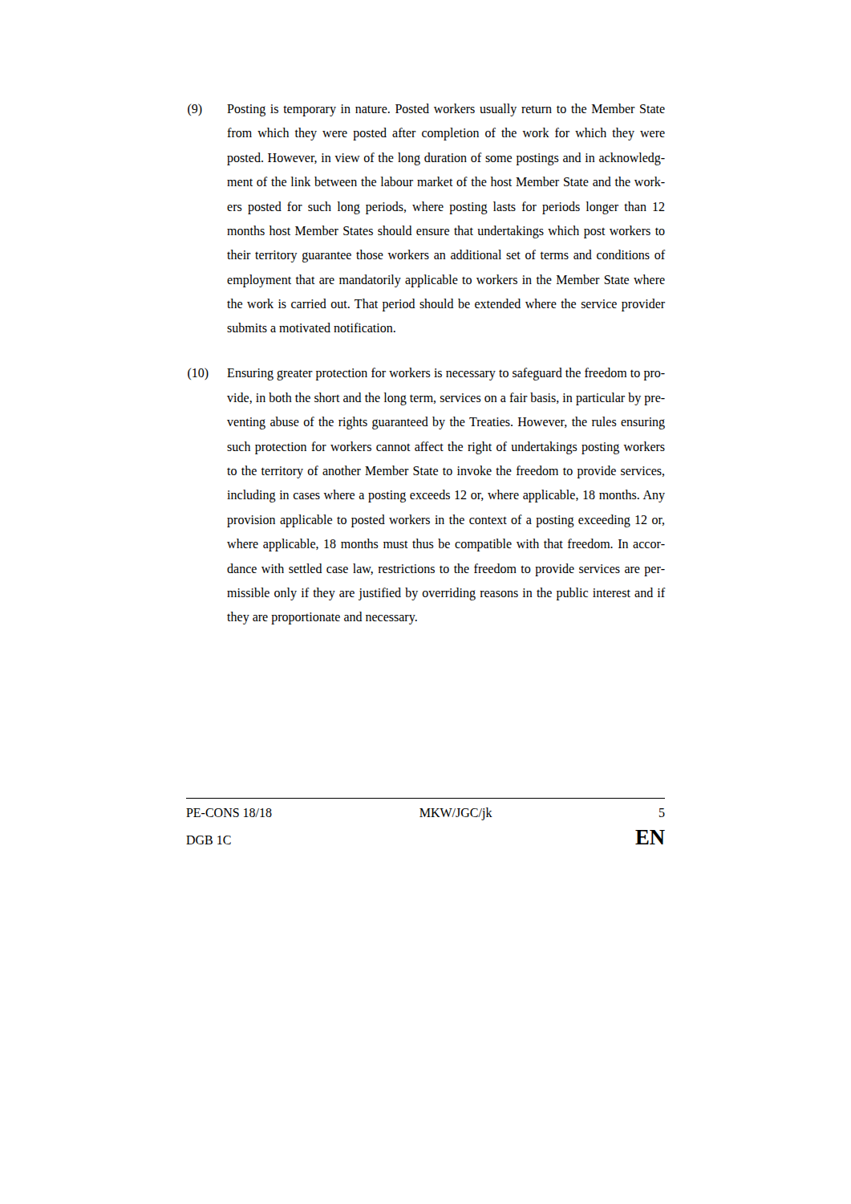(9)
Posting is temporary in nature. Posted workers usually return to the Member State from which they were posted after completion of the work for which they were posted. However, in view of the long duration of some postings and in acknowledgment of the link between the labour market of the host Member State and the workers posted for such long periods, where posting lasts for periods longer than 12 months host Member States should ensure that undertakings which post workers to their territory guarantee those workers an additional set of terms and conditions of employment that are mandatorily applicable to workers in the Member State where the work is carried out. That period should be extended where the service provider submits a motivated notification.
(10)
Ensuring greater protection for workers is necessary to safeguard the freedom to provide, in both the short and the long term, services on a fair basis, in particular by preventing abuse of the rights guaranteed by the Treaties. However, the rules ensuring such protection for workers cannot affect the right of undertakings posting workers to the territory of another Member State to invoke the freedom to provide services, including in cases where a posting exceeds 12 or, where applicable, 18 months. Any provision applicable to posted workers in the context of a posting exceeding 12 or, where applicable, 18 months must thus be compatible with that freedom. In accordance with settled case law, restrictions to the freedom to provide services are permissible only if they are justified by overriding reasons in the public interest and if they are proportionate and necessary.
PE-CONS 18/18
MKW/JGC/jk
5
DGB 1C
EN